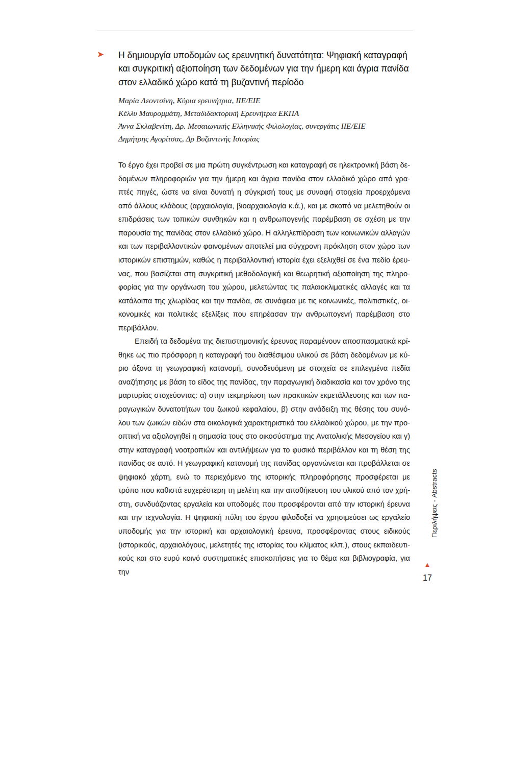➤
Η δημιουργία υποδομών ως ερευνητική δυνατότητα: Ψηφιακή καταγραφή και συγκριτική αξιοποίηση των δεδομένων για την ήμερη και άγρια πανίδα στον ελλαδικό χώρο κατά τη βυζαντινή περίοδο
Μαρία Λεοντσίνη, Κύρια ερευνήτρια, ΙΙΕ/ΕΙΕ Κέλλυ Μαυρομμάτη, Μεταδιδακτορική Ερευνήτρια ΕΚΠΑ Άννα Σκλαβενίτη, Δρ. Μεσαιωνικής Ελληνικής Φιλολογίας, συνεργάτις ΙΙΕ/ΕΙΕ Δημήτρης Αγορίτσας, Δρ Βυζαντινής Ιστορίας
Το έργο έχει προβεί σε μια πρώτη συγκέντρωση και καταγραφή σε ηλεκτρονική βάση δεδομένων πληροφοριών για την ήμερη και άγρια πανίδα στον ελλαδικό χώρο από γραπτές πηγές, ώστε να είναι δυνατή η σύγκρισή τους με συναφή στοιχεία προερχόμενα από άλλους κλάδους (αρχαιολογία, βιοαρχαιολογία κ.ά.), και με σκοπό να μελετηθούν οι επιδράσεις των τοπικών συνθηκών και η ανθρωπογενής παρέμβαση σε σχέση με την παρουσία της πανίδας στον ελλαδικό χώρο. Η αλληλεπίδραση των κοινωνικών αλλαγών και των περιβαλλοντικών φαινομένων αποτελεί μια σύγχρονη πρόκληση στον χώρο των ιστορικών επιστημών, καθώς η περιβαλλοντική ιστορία έχει εξελιχθεί σε ένα πεδίο έρευνας, που βασίζεται στη συγκριτική μεθοδολογική και θεωρητική αξιοποίηση της πληροφορίας για την οργάνωση του χώρου, μελετώντας τις παλαιοκλιματικές αλλαγές και τα κατάλοιπα της χλωρίδας και την πανίδα, σε συνάφεια με τις κοινωνικές, πολιτιστικές, οικονομικές και πολιτικές εξελίξεις που επηρέασαν την ανθρωπογενή παρέμβαση στο περιβάλλον.
Επειδή τα δεδομένα της διεπιστημονικής έρευνας παραμένουν αποσπασματικά κρίθηκε ως πιο πρόσφορη η καταγραφή του διαθέσιμου υλικού σε βάση δεδομένων με κύριο άξονα τη γεωγραφική κατανομή, συνοδευόμενη με στοιχεία σε επιλεγμένα πεδία αναζήτησης με βάση το είδος της πανίδας, την παραγωγική διαδικασία και τον χρόνο της μαρτυρίας στοχεύοντας: α) στην τεκμηρίωση των πρακτικών εκμετάλλευσης και των παραγωγικών δυνατοτήτων του ζωικού κεφαλαίου, β) στην ανάδειξη της θέσης του συνόλου των ζωικών ειδών στα οικολογικά χαρακτηριστικά του ελλαδικού χώρου, με την προοπτική να αξιολογηθεί η σημασία τους στο οικοσύστημα της Ανατολικής Μεσογείου και γ) στην καταγραφή νοοτροπιών και αντιλήψεων για το φυσικό περιβάλλον και τη θέση της πανίδας σε αυτό. Η γεωγραφική κατανομή της πανίδας οργανώνεται και προβάλλεται σε ψηφιακό χάρτη, ενώ το περιεχόμενο της ιστορικής πληροφόρησης προσφέρεται με τρόπο που καθιστά ευχερέστερη τη μελέτη και την αποθήκευση του υλικού από τον χρήστη, συνδυάζοντας εργαλεία και υποδομές που προσφέρονται από την ιστορική έρευνα και την τεχνολογία. Η ψηφιακή πύλη του έργου φιλοδοξεί να χρησιμεύσει ως εργαλείο υποδομής για την ιστορική και αρχαιολογική έρευνα, προσφέροντας στους ειδικούς (ιστορικούς, αρχαιολόγους, μελετητές της ιστορίας του κλίματος κλπ.), στους εκπαιδευτικούς και στο ευρύ κοινό συστηματικές επισκοπήσεις για το θέμα και βιβλιογραφία, για την
Περιλήψεις - Abstracts
▲
17